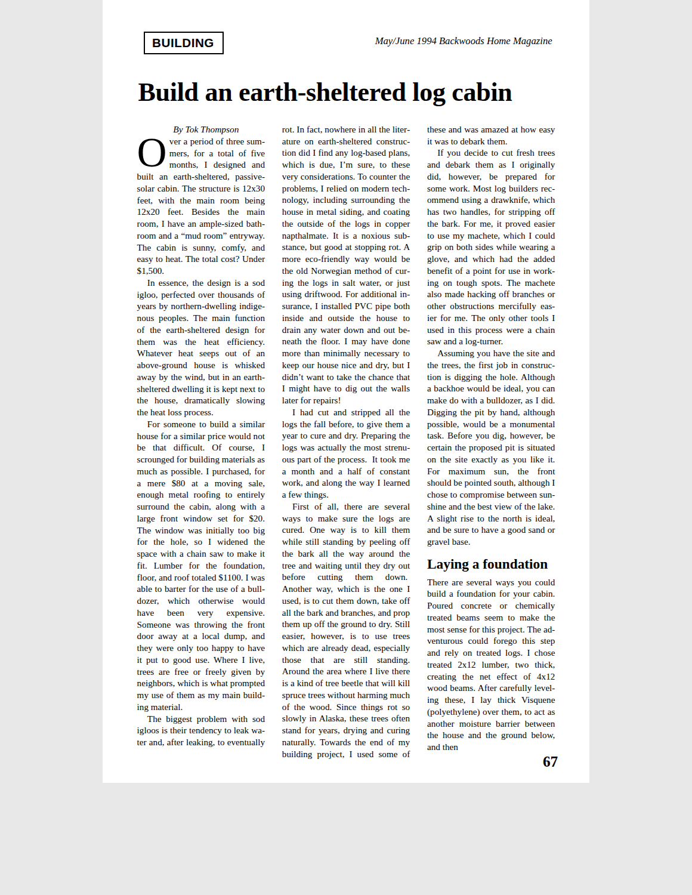BUILDING
May/June 1994 Backwoods Home Magazine
Build an earth-sheltered log cabin
By Tok Thompson
Over a period of three summers, for a total of five months, I designed and built an earth-sheltered, passive-solar cabin. The structure is 12x30 feet, with the main room being 12x20 feet. Besides the main room, I have an ample-sized bathroom and a “mud room” entryway. The cabin is sunny, comfy, and easy to heat. The total cost? Under $1,500.
In essence, the design is a sod igloo, perfected over thousands of years by northern-dwelling indigenous peoples. The main function of the earth-sheltered design for them was the heat efficiency. Whatever heat seeps out of an above-ground house is whisked away by the wind, but in an earth-sheltered dwelling it is kept next to the house, dramatically slowing the heat loss process.
For someone to build a similar house for a similar price would not be that difficult. Of course, I scrounged for building materials as much as possible. I purchased, for a mere $80 at a moving sale, enough metal roofing to entirely surround the cabin, along with a large front window set for $20. The window was initially too big for the hole, so I widened the space with a chain saw to make it fit. Lumber for the foundation, floor, and roof totaled $1100. I was able to barter for the use of a bulldozer, which otherwise would have been very expensive. Someone was throwing the front door away at a local dump, and they were only too happy to have it put to good use. Where I live, trees are free or freely given by neighbors, which is what prompted my use of them as my main building material.
The biggest problem with sod igloos is their tendency to leak water and, after leaking, to eventually rot. In fact, nowhere in all the literature on earth-sheltered construction did I find any log-based plans, which is due, I’m sure, to these very considerations. To counter the problems, I relied on modern technology, including surrounding the house in metal siding, and coating the outside of the logs in copper napthalmate. It is a noxious substance, but good at stopping rot. A more eco-friendly way would be the old Norwegian method of curing the logs in salt water, or just using driftwood. For additional insurance, I installed PVC pipe both inside and outside the house to drain any water down and out beneath the floor. I may have done more than minimally necessary to keep our house nice and dry, but I didn’t want to take the chance that I might have to dig out the walls later for repairs!
I had cut and stripped all the logs the fall before, to give them a year to cure and dry. Preparing the logs was actually the most strenuous part of the process. It took me a month and a half of constant work, and along the way I learned a few things.
First of all, there are several ways to make sure the logs are cured. One way is to kill them while still standing by peeling off the bark all the way around the tree and waiting until they dry out before cutting them down. Another way, which is the one I used, is to cut them down, take off all the bark and branches, and prop them up off the ground to dry. Still easier, however, is to use trees which are already dead, especially those that are still standing. Around the area where I live there is a kind of tree beetle that will kill spruce trees without harming much of the wood. Since things rot so slowly in Alaska, these trees often stand for years, drying and curing naturally. Towards the end of my building project, I used some of these and was amazed at how easy it was to debark them.
If you decide to cut fresh trees and debark them as I originally did, however, be prepared for some work. Most log builders recommend using a drawknife, which has two handles, for stripping off the bark. For me, it proved easier to use my machete, which I could grip on both sides while wearing a glove, and which had the added benefit of a point for use in working on tough spots. The machete also made hacking off branches or other obstructions mercifully easier for me. The only other tools I used in this process were a chain saw and a log-turner.
Assuming you have the site and the trees, the first job in construction is digging the hole. Although a backhoe would be ideal, you can make do with a bulldozer, as I did. Digging the pit by hand, although possible, would be a monumental task. Before you dig, however, be certain the proposed pit is situated on the site exactly as you like it. For maximum sun, the front should be pointed south, although I chose to compromise between sunshine and the best view of the lake. A slight rise to the north is ideal, and be sure to have a good sand or gravel base.
Laying a foundation
There are several ways you could build a foundation for your cabin. Poured concrete or chemically treated beams seem to make the most sense for this project. The adventurous could forego this step and rely on treated logs. I chose treated 2x12 lumber, two thick, creating the net effect of 4x12 wood beams. After carefully leveling these, I lay thick Visquene (polyethylene) over them, to act as another moisture barrier between the house and the ground below, and then
67